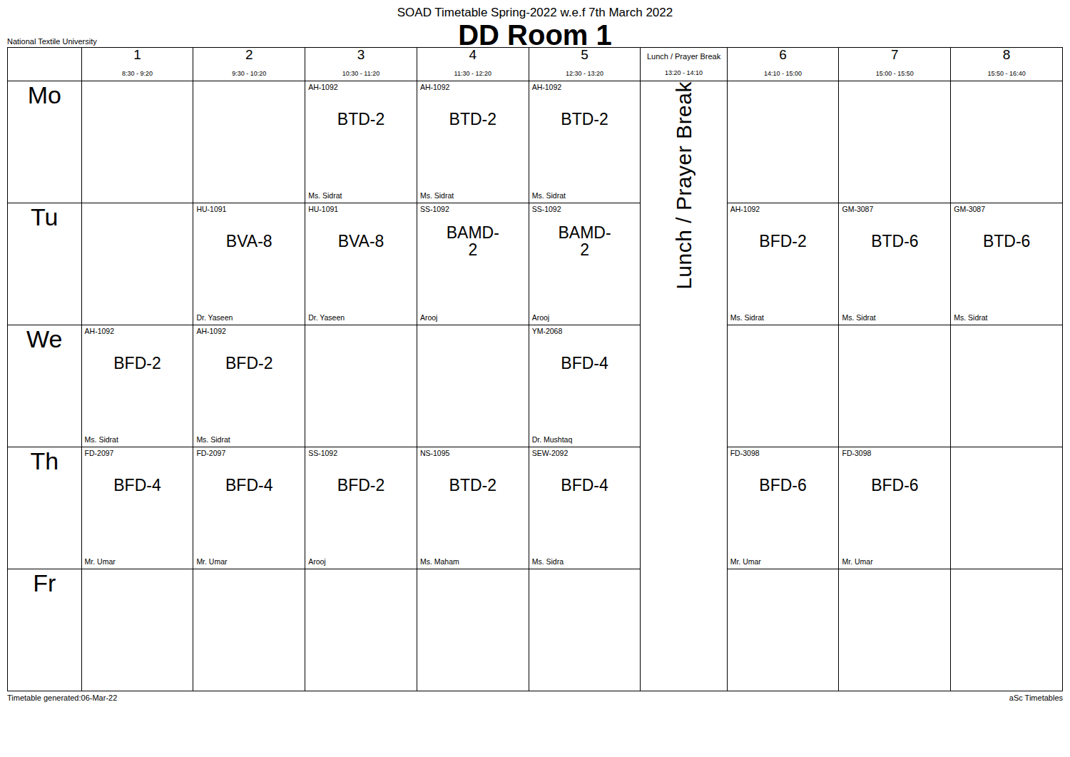SOAD Timetable Spring-2022 w.e.f 7th March 2022
DD Room 1
National Textile University
| | 1 8:30 - 9:20 | 2 9:30 - 10:20 | 3 10:30 - 11:20 | 4 11:30 - 12:20 | 5 12:30 - 13:20 | Lunch / Prayer Break 13:20 - 14:10 | 6 14:10 - 15:00 | 7 15:00 - 15:50 | 8 15:50 - 16:40 |
| --- | --- | --- | --- | --- | --- | --- | --- | --- | --- |
| Mo | | | AH-1092 BTD-2 Ms. Sidrat | AH-1092 BTD-2 Ms. Sidrat | AH-1092 BTD-2 Ms. Sidrat | Lunch / Prayer Break | | | |
| Tu | | HU-1091 BVA-8 Dr. Yaseen | HU-1091 BVA-8 Dr. Yaseen | SS-1092 BAMD- 2 Arooj | SS-1092 BAMD- 2 Arooj | AH-1092 BFD-2 Ms. Sidrat | GM-3087 BTD-6 Ms. Sidrat | GM-3087 BTD-6 Ms. Sidrat |
| We | AH-1092 BFD-2 Ms. Sidrat | AH-1092 BFD-2 Ms. Sidrat | | | YM-2068 BFD-4 Dr. Mushtaq | | | |
| Th | FD-2097 BFD-4 Mr. Umar | FD-2097 BFD-4 Mr. Umar | SS-1092 BFD-2 Arooj | NS-1095 BTD-2 Ms. Maham | SEW-2092 BFD-4 Ms. Sidra | FD-3098 BFD-6 Mr. Umar | FD-3098 BFD-6 Mr. Umar | |
| Fr | | | | | | | | |
Timetable generated:06-Mar-22
aSc Timetables